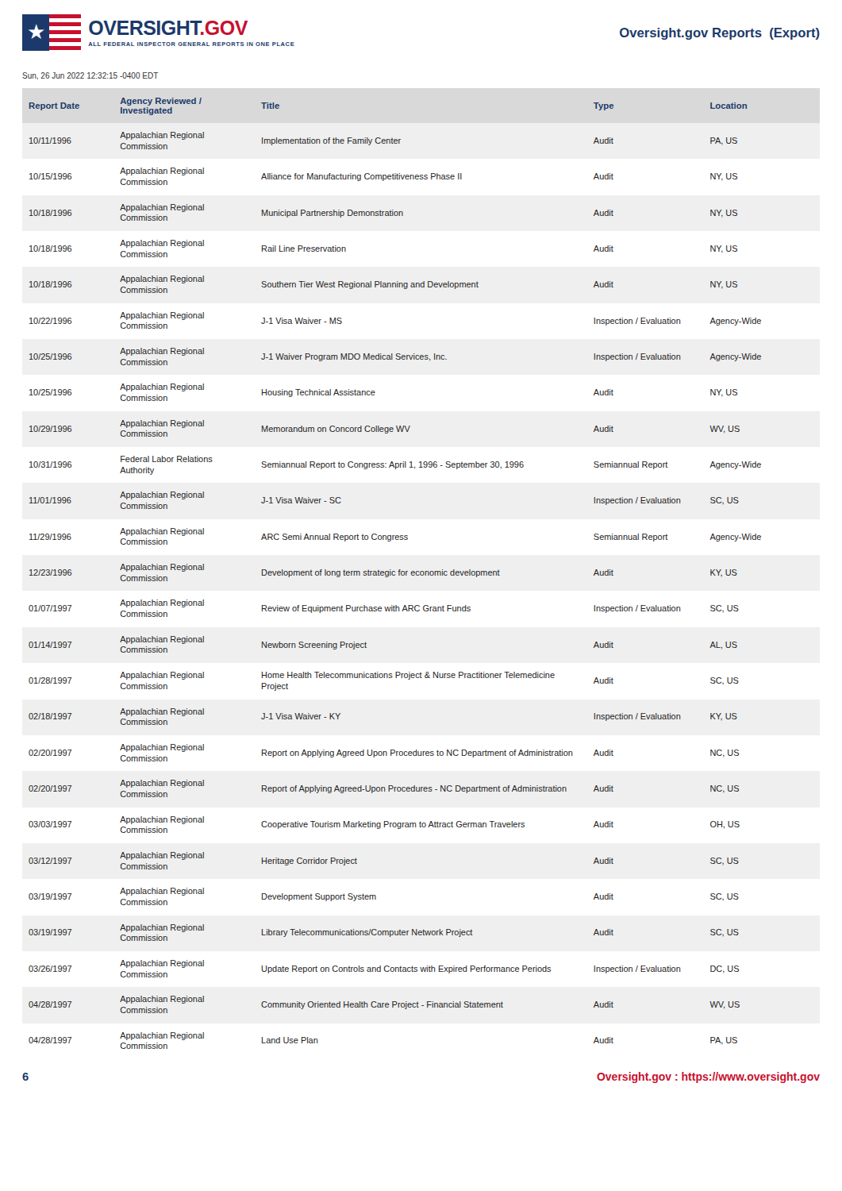★ OVERSIGHT.GOV
ALL FEDERAL INSPECTOR GENERAL REPORTS IN ONE PLACE
Oversight.gov Reports (Export)
Sun, 26 Jun 2022 12:32:15 -0400 EDT
| Report Date | Agency Reviewed / Investigated | Title | Type | Location |
| --- | --- | --- | --- | --- |
| 10/11/1996 | Appalachian Regional Commission | Implementation of the Family Center | Audit | PA, US |
| 10/15/1996 | Appalachian Regional Commission | Alliance for Manufacturing Competitiveness Phase II | Audit | NY, US |
| 10/18/1996 | Appalachian Regional Commission | Municipal Partnership Demonstration | Audit | NY, US |
| 10/18/1996 | Appalachian Regional Commission | Rail Line Preservation | Audit | NY, US |
| 10/18/1996 | Appalachian Regional Commission | Southern Tier West Regional Planning and Development | Audit | NY, US |
| 10/22/1996 | Appalachian Regional Commission | J-1 Visa Waiver - MS | Inspection / Evaluation | Agency-Wide |
| 10/25/1996 | Appalachian Regional Commission | J-1 Waiver Program MDO Medical Services, Inc. | Inspection / Evaluation | Agency-Wide |
| 10/25/1996 | Appalachian Regional Commission | Housing Technical Assistance | Audit | NY, US |
| 10/29/1996 | Appalachian Regional Commission | Memorandum on Concord College WV | Audit | WV, US |
| 10/31/1996 | Federal Labor Relations Authority | Semiannual Report to Congress: April 1, 1996 - September 30, 1996 | Semiannual Report | Agency-Wide |
| 11/01/1996 | Appalachian Regional Commission | J-1 Visa Waiver - SC | Inspection / Evaluation | SC, US |
| 11/29/1996 | Appalachian Regional Commission | ARC Semi Annual Report to Congress | Semiannual Report | Agency-Wide |
| 12/23/1996 | Appalachian Regional Commission | Development of long term strategic for economic development | Audit | KY, US |
| 01/07/1997 | Appalachian Regional Commission | Review of Equipment Purchase with ARC Grant Funds | Inspection / Evaluation | SC, US |
| 01/14/1997 | Appalachian Regional Commission | Newborn Screening Project | Audit | AL, US |
| 01/28/1997 | Appalachian Regional Commission | Home Health Telecommunications Project & Nurse Practitioner Telemedicine Project | Audit | SC, US |
| 02/18/1997 | Appalachian Regional Commission | J-1 Visa Waiver - KY | Inspection / Evaluation | KY, US |
| 02/20/1997 | Appalachian Regional Commission | Report on Applying Agreed Upon Procedures to NC Department of Administration | Audit | NC, US |
| 02/20/1997 | Appalachian Regional Commission | Report of Applying Agreed-Upon Procedures - NC Department of Administration | Audit | NC, US |
| 03/03/1997 | Appalachian Regional Commission | Cooperative Tourism Marketing Program to Attract German Travelers | Audit | OH, US |
| 03/12/1997 | Appalachian Regional Commission | Heritage Corridor Project | Audit | SC, US |
| 03/19/1997 | Appalachian Regional Commission | Development Support System | Audit | SC, US |
| 03/19/1997 | Appalachian Regional Commission | Library Telecommunications/Computer Network Project | Audit | SC, US |
| 03/26/1997 | Appalachian Regional Commission | Update Report on Controls and Contacts with Expired Performance Periods | Inspection / Evaluation | DC, US |
| 04/28/1997 | Appalachian Regional Commission | Community Oriented Health Care Project - Financial Statement | Audit | WV, US |
| 04/28/1997 | Appalachian Regional Commission | Land Use Plan | Audit | PA, US |
6 Oversight.gov : https://www.oversight.gov